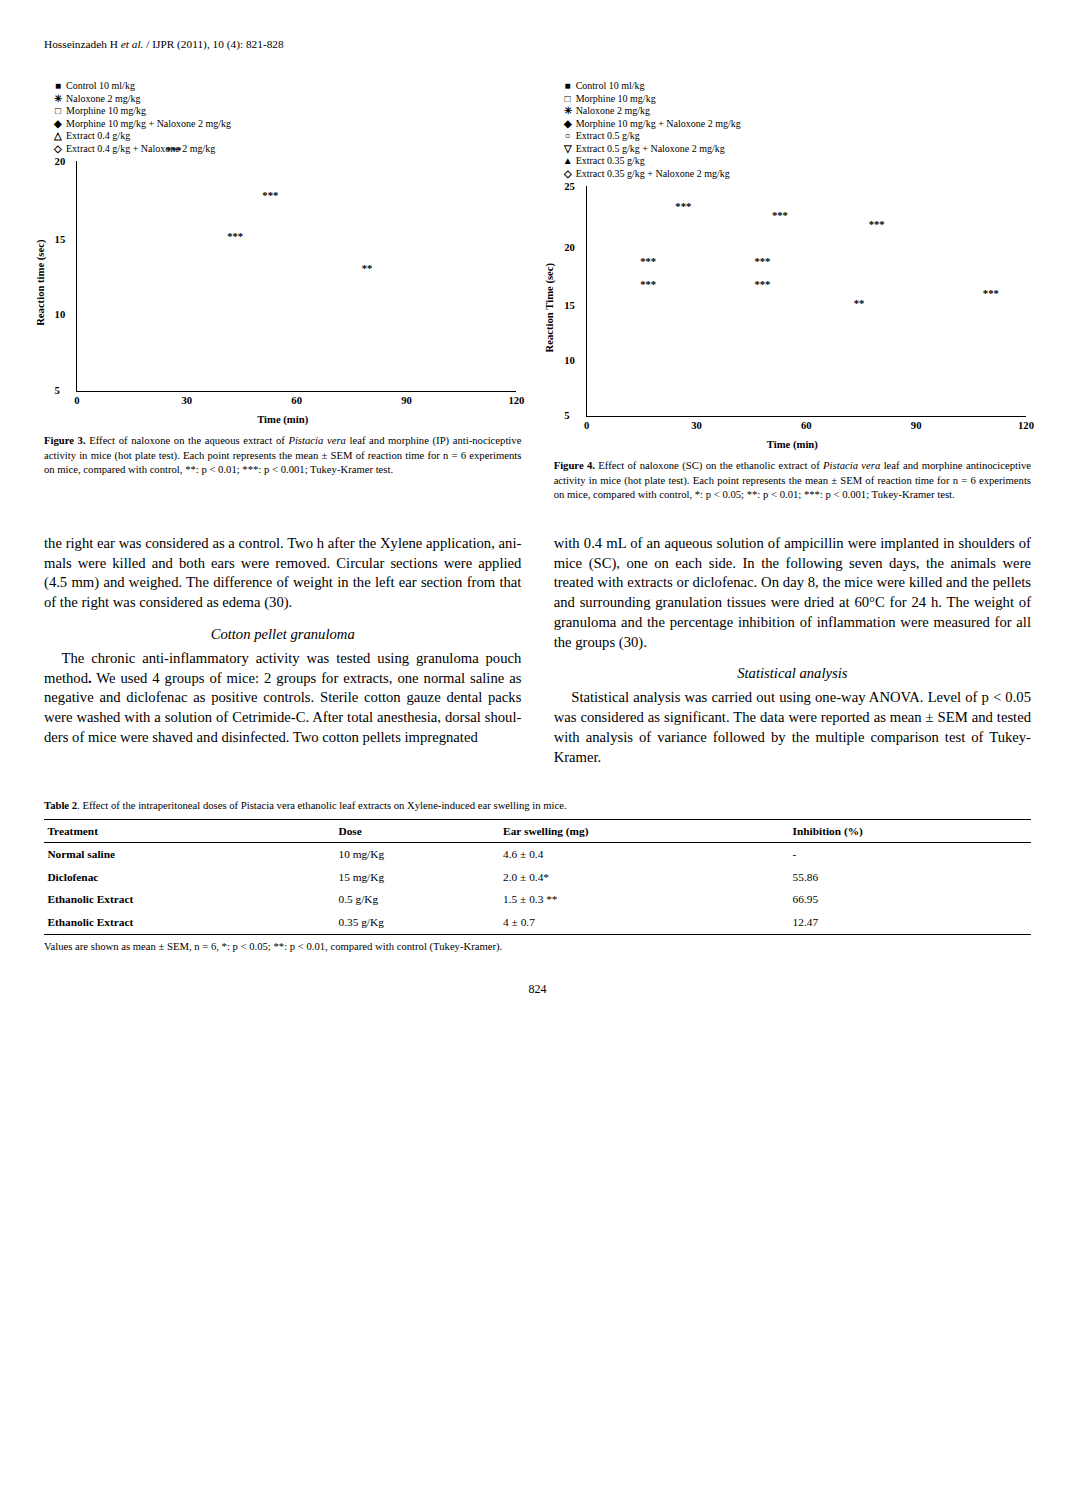Hosseinzadeh H et al. / IJPR (2011), 10 (4): 821-828
■Control 10 ml/kg
✳Naloxone 2 mg/kg
□Morphine 10 mg/kg
◆Morphine 10 mg/kg + Naloxone 2 mg/kg
△Extract 0.4 g/kg
◇Extract 0.4 g/kg + Naloxone 2 mg/kg
Reaction time (sec) 20 15 10 5 *** *** *** ** 0 30 60 90 120
Time (min)
Figure 3. Effect of naloxone on the aqueous extract of Pistacia vera leaf and morphine (IP) anti-nociceptive activity in mice (hot plate test). Each point represents the mean ± SEM of reaction time for n = 6 experiments on mice, compared with control, **: p < 0.01; ***: p < 0.001; Tukey-Kramer test.
■Control 10 ml/kg
□Morphine 10 mg/kg
✳Naloxone 2 mg/kg
◆Morphine 10 mg/kg + Naloxone 2 mg/kg
○Extract 0.5 g/kg
▽Extract 0.5 g/kg + Naloxone 2 mg/kg
▲Extract 0.35 g/kg
◇Extract 0.35 g/kg + Naloxone 2 mg/kg
Reaction Time (sec) 25 20 15 10 5 *** *** *** *** *** *** *** ** *** 0 30 60 90 120
Time (min)
Figure 4. Effect of naloxone (SC) on the ethanolic extract of Pistacia vera leaf and morphine antinociceptive activity in mice (hot plate test). Each point represents the mean ± SEM of reaction time for n = 6 experiments on mice, compared with control, *: p < 0.05; **: p < 0.01; ***: p < 0.001; Tukey-Kramer test.
the right ear was considered as a control. Two h after the Xylene application, animals were killed and both ears were removed. Circular sections were applied (4.5 mm) and weighed. The difference of weight in the left ear section from that of the right was considered as edema (30).
Cotton pellet granuloma
The chronic anti-inflammatory activity was tested using granuloma pouch method. We used 4 groups of mice: 2 groups for extracts, one normal saline as negative and diclofenac as positive controls. Sterile cotton gauze dental packs were washed with a solution of Cetrimide-C. After total anesthesia, dorsal shoulders of mice were shaved and disinfected. Two cotton pellets impregnated
with 0.4 mL of an aqueous solution of ampicillin were implanted in shoulders of mice (SC), one on each side. In the following seven days, the animals were treated with extracts or diclofenac. On day 8, the mice were killed and the pellets and surrounding granulation tissues were dried at 60°C for 24 h. The weight of granuloma and the percentage inhibition of inflammation were measured for all the groups (30).
Statistical analysis
Statistical analysis was carried out using one-way ANOVA. Level of p < 0.05 was considered as significant. The data were reported as mean ± SEM and tested with analysis of variance followed by the multiple comparison test of Tukey-Kramer.
Table 2 . Effect of the intraperitoneal doses of Pistacia vera ethanolic leaf extracts on Xylene-induced ear swelling in mice.
| Treatment | Dose | Ear swelling (mg) | Inhibition (%) |
| --- | --- | --- | --- |
| Normal saline | 10 mg/Kg | 4.6 ± 0.4 | - |
| Diclofenac | 15 mg/Kg | 2.0 ± 0.4* | 55.86 |
| Ethanolic Extract | 0.5 g/Kg | 1.5 ± 0.3 ** | 66.95 |
| Ethanolic Extract | 0.35 g/Kg | 4 ± 0.7 | 12.47 |
Values are shown as mean ± SEM, n = 6, *: p < 0.05; **: p < 0.01, compared with control (Tukey-Kramer).
824